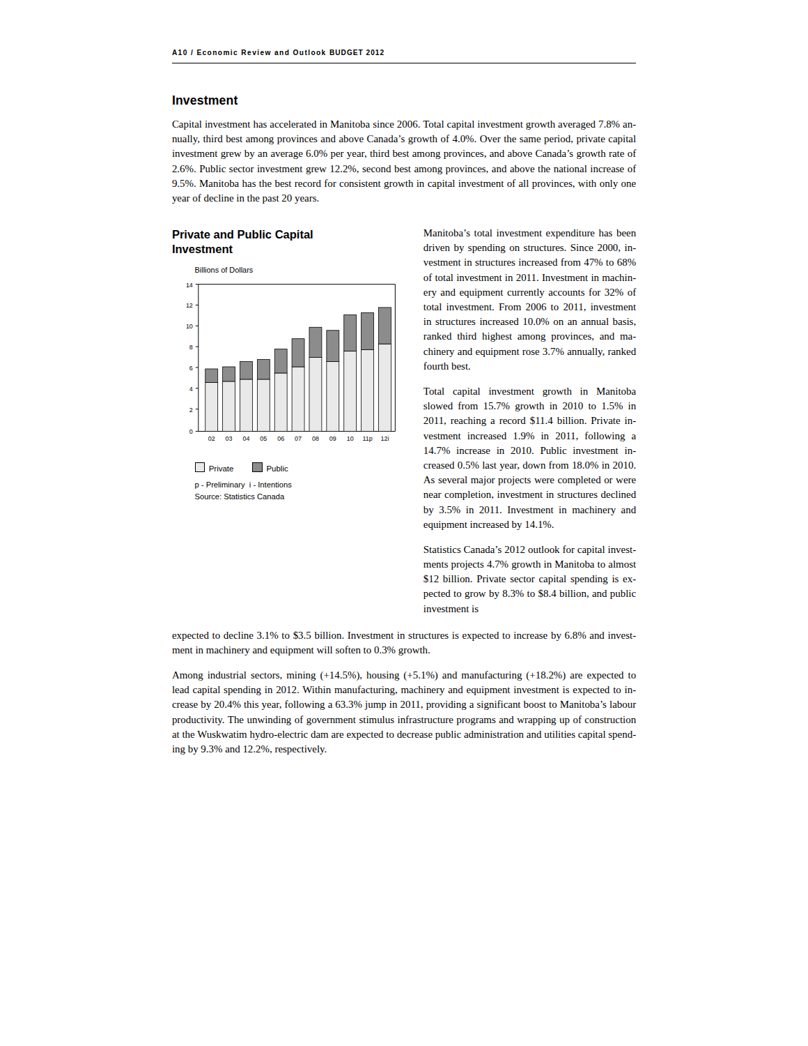A10 / Economic Review and Outlook BUDGET 2012
Investment
Capital investment has accelerated in Manitoba since 2006. Total capital investment growth averaged 7.8% annually, third best among provinces and above Canada’s growth of 4.0%. Over the same period, private capital investment grew by an average 6.0% per year, third best among provinces, and above Canada’s growth rate of 2.6%. Public sector investment grew 12.2%, second best among provinces, and above the national increase of 9.5%. Manitoba has the best record for consistent growth in capital investment of all provinces, with only one year of decline in the past 20 years.
Private and Public Capital
Investment
Billions of Dollars
14 12 10 8 6 4 2 0 02 03 04 05 06 07 08 09 10 11p 12i
Private Public
p - Preliminary i - Intentions Source: Statistics Canada
Manitoba’s total investment expenditure has been driven by spending on structures. Since 2000, investment in structures increased from 47% to 68% of total investment in 2011. Investment in machinery and equipment currently accounts for 32% of total investment. From 2006 to 2011, investment in structures increased 10.0% on an annual basis, ranked third highest among provinces, and machinery and equipment rose 3.7% annually, ranked fourth best.
Total capital investment growth in Manitoba slowed from 15.7% growth in 2010 to 1.5% in 2011, reaching a record $11.4 billion. Private investment increased 1.9% in 2011, following a 14.7% increase in 2010. Public investment increased 0.5% last year, down from 18.0% in 2010. As several major projects were completed or were near completion, investment in structures declined by 3.5% in 2011. Investment in machinery and equipment increased by 14.1%.
Statistics Canada’s 2012 outlook for capital investments projects 4.7% growth in Manitoba to almost $12 billion. Private sector capital spending is expected to grow by 8.3% to $8.4 billion, and public investment is
expected to decline 3.1% to $3.5 billion. Investment in structures is expected to increase by 6.8% and investment in machinery and equipment will soften to 0.3% growth.
Among industrial sectors, mining (+14.5%), housing (+5.1%) and manufacturing (+18.2%) are expected to lead capital spending in 2012. Within manufacturing, machinery and equipment investment is expected to increase by 20.4% this year, following a 63.3% jump in 2011, providing a significant boost to Manitoba’s labour productivity. The unwinding of government stimulus infrastructure programs and wrapping up of construction at the Wuskwatim hydro-electric dam are expected to decrease public administration and utilities capital spending by 9.3% and 12.2%, respectively.